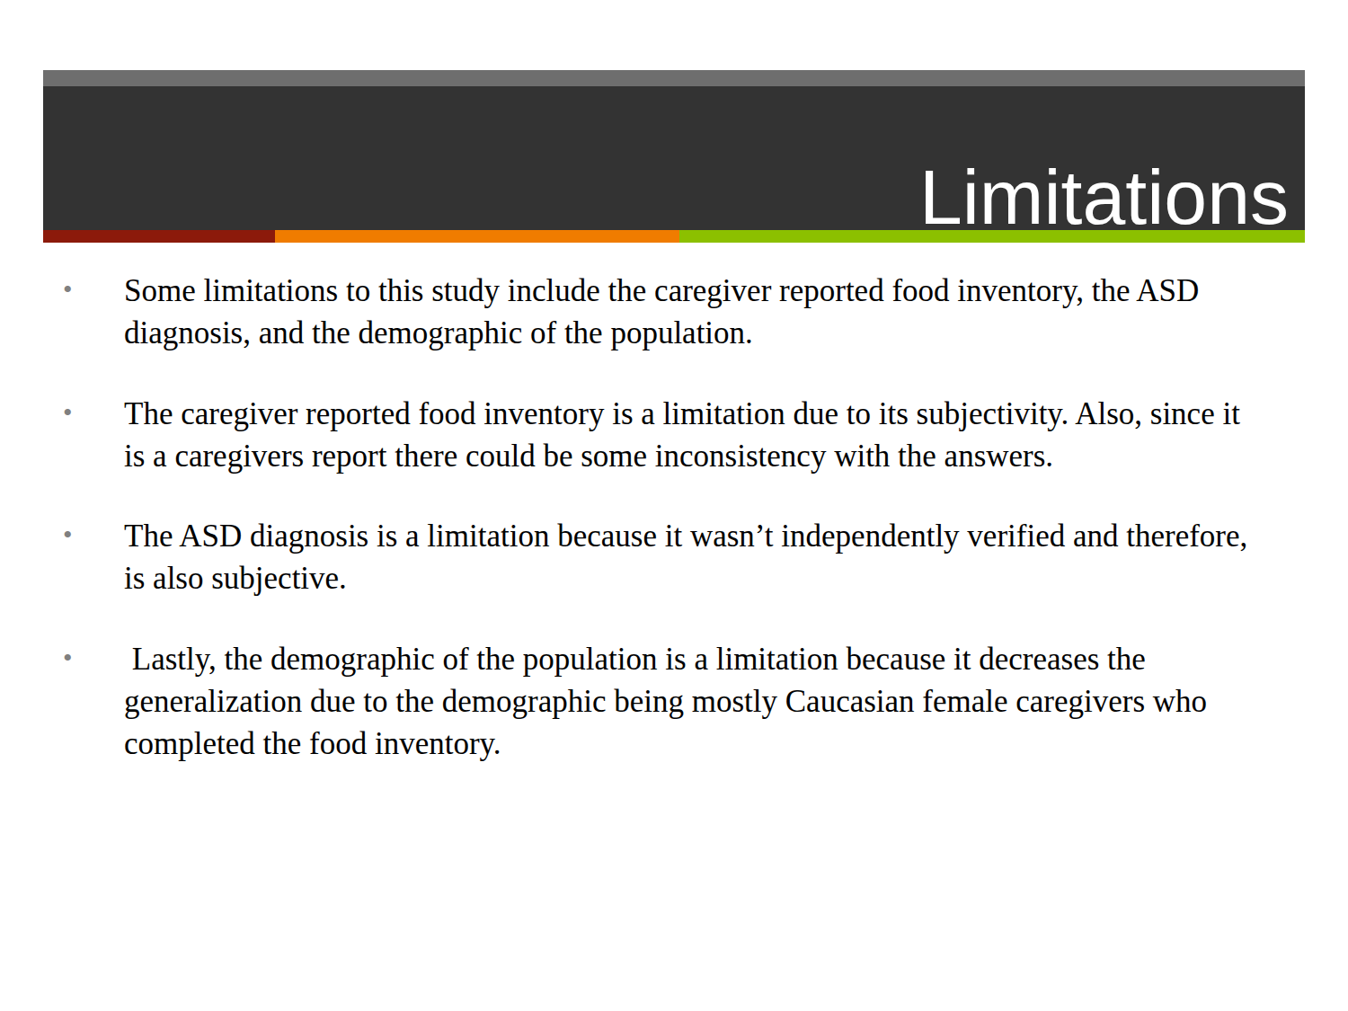Limitations
Some limitations to this study include the caregiver reported food inventory, the ASD diagnosis, and the demographic of the population.
The caregiver reported food inventory is a limitation due to its subjectivity. Also, since it is a caregivers report there could be some inconsistency with the answers.
The ASD diagnosis is a limitation because it wasn’t independently verified and therefore, is also subjective.
Lastly, the demographic of the population is a limitation because it decreases the generalization due to the demographic being mostly Caucasian female caregivers who completed the food inventory.